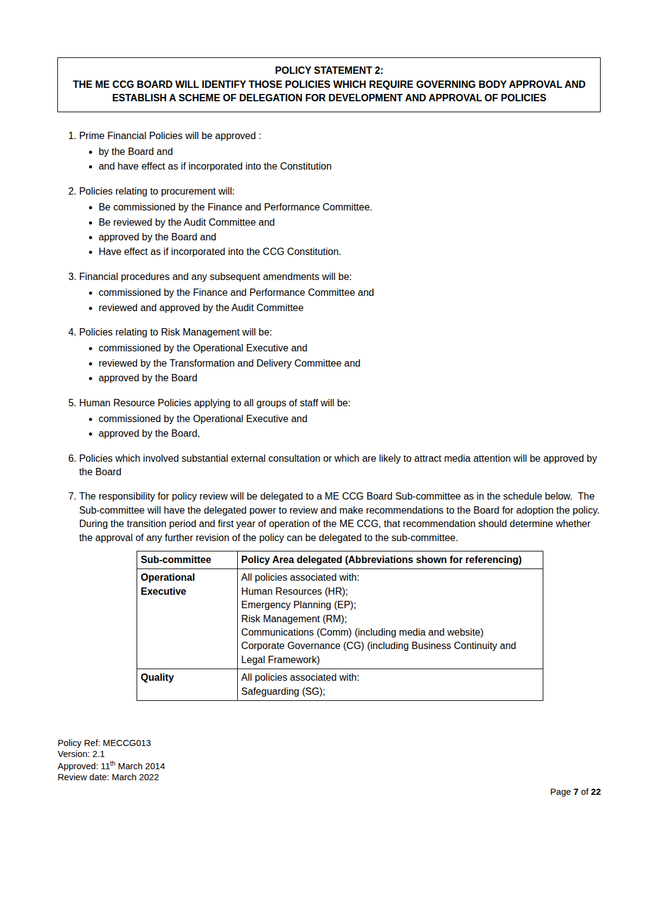POLICY STATEMENT 2:
THE ME CCG BOARD WILL IDENTIFY THOSE POLICIES WHICH REQUIRE GOVERNING BODY APPROVAL AND ESTABLISH A SCHEME OF DELEGATION FOR DEVELOPMENT AND APPROVAL OF POLICIES
Prime Financial Policies will be approved :
by the Board and
and have effect as if incorporated into the Constitution
Policies relating to procurement will:
Be commissioned by the Finance and Performance Committee.
Be reviewed by the Audit Committee and
approved by the Board and
Have effect as if incorporated into the CCG Constitution.
Financial procedures and any subsequent amendments will be:
commissioned by the Finance and Performance Committee and
reviewed and approved by the Audit Committee
Policies relating to Risk Management will be:
commissioned by the Operational Executive and
reviewed by the Transformation and Delivery Committee and
approved by the Board
Human Resource Policies applying to all groups of staff will be:
commissioned by the Operational Executive and
approved by the Board,
Policies which involved substantial external consultation or which are likely to attract media attention will be approved by the Board
The responsibility for policy review will be delegated to a ME CCG Board Sub-committee as in the schedule below. The Sub-committee will have the delegated power to review and make recommendations to the Board for adoption the policy. During the transition period and first year of operation of the ME CCG, that recommendation should determine whether the approval of any further revision of the policy can be delegated to the sub-committee.
| Sub-committee | Policy Area delegated (Abbreviations shown for referencing) |
| --- | --- |
| Operational Executive | All policies associated with: Human Resources (HR); Emergency Planning (EP); Risk Management (RM); Communications (Comm) (including media and website) Corporate Governance (CG) (including Business Continuity and Legal Framework) |
| Quality | All policies associated with: Safeguarding (SG); |
Policy Ref: MECCG013
Version: 2.1
Approved: 11th March 2014
Review date: March 2022
Page 7 of 22